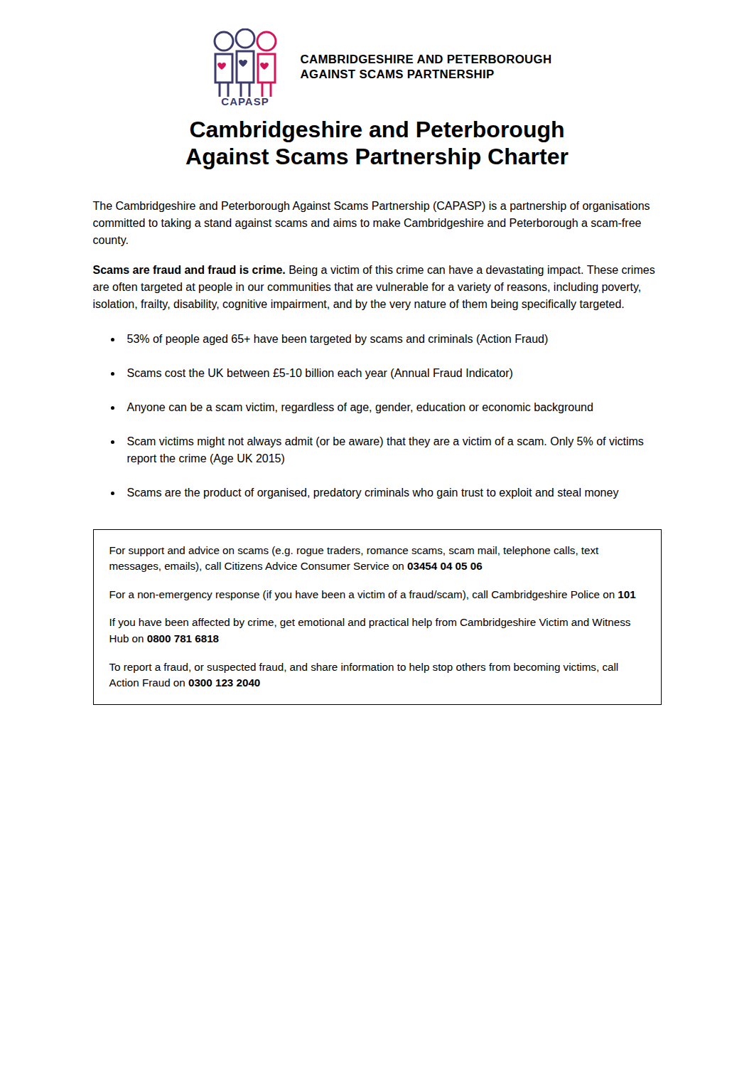CAPASP
Cambridgeshire and Peterborough
Against Scams Partnership
Cambridgeshire and Peterborough
Against Scams Partnership Charter
The Cambridgeshire and Peterborough Against Scams Partnership (CAPASP) is a partnership of organisations committed to taking a stand against scams and aims to make Cambridgeshire and Peterborough a scam-free county.
Scams are fraud and fraud is crime. Being a victim of this crime can have a devastating impact. These crimes are often targeted at people in our communities that are vulnerable for a variety of reasons, including poverty, isolation, frailty, disability, cognitive impairment, and by the very nature of them being specifically targeted.
53% of people aged 65+ have been targeted by scams and criminals (Action Fraud)
Scams cost the UK between £5-10 billion each year (Annual Fraud Indicator)
Anyone can be a scam victim, regardless of age, gender, education or economic background
Scam victims might not always admit (or be aware) that they are a victim of a scam. Only 5% of victims report the crime (Age UK 2015)
Scams are the product of organised, predatory criminals who gain trust to exploit and steal money
For support and advice on scams (e.g. rogue traders, romance scams, scam mail, telephone calls, text messages, emails), call Citizens Advice Consumer Service on 03454 04 05 06
For a non-emergency response (if you have been a victim of a fraud/scam), call Cambridgeshire Police on 101
If you have been affected by crime, get emotional and practical help from Cambridgeshire Victim and Witness Hub on 0800 781 6818
To report a fraud, or suspected fraud, and share information to help stop others from becoming victims, call Action Fraud on 0300 123 2040